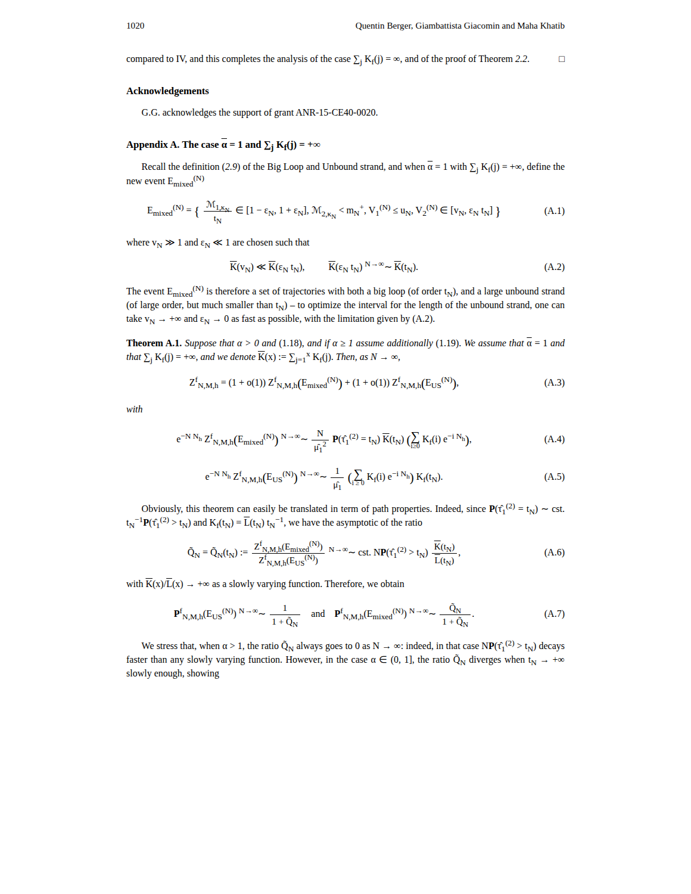1020 Quentin Berger, Giambattista Giacomin and Maha Khatib
compared to IV, and this completes the analysis of the case ∑j Kf(j) = ∞, and of the proof of Theorem 2.2. □
Acknowledgements
G.G. acknowledges the support of grant ANR-15-CE40-0020.
Appendix A. The case α = 1 and ∑j Kf(j) = +∞
Recall the definition (2.9) of the Big Loop and Unbound strand, and when α = 1 with ∑j Kf(j) = +∞, define the new event Emixed(N)
Emixed(N) = { ℳ1,κN tN ∈ [1 − εN, 1 + εN], ℳ2,κN < mN+, V1(N) ≤ uN, V2(N) ∈ [vN, εN tN] }
(A.1)
where vN ≫ 1 and εN ≪ 1 are chosen such that
K(vN) ≪ K(εN tN), K(εN tN) N→∞∼ K(tN).
(A.2)
The event Emixed(N) is therefore a set of trajectories with both a big loop (of order tN), and a large unbound strand (of large order, but much smaller than tN) – to optimize the interval for the length of the unbound strand, one can take vN → +∞ and εN → 0 as fast as possible, with the limitation given by (A.2).
Theorem A.1. Suppose that α > 0 and (1.18), and if α ≥ 1 assume additionally (1.19). We assume that α = 1 and that ∑j Kf(j) = +∞, and we denote K(x) := ∑j=1x Kf(j). Then, as N → ∞,
ZfN,M,h = (1 + o(1)) ZfN,M,h(Emixed(N)) + (1 + o(1)) ZfN,M,h(EUS(N)),
(A.3)
with
e−N Nh ZfN,M,h(Emixed(N)) N→∞∼ Nμ̂12 P(τ̂1(2) = tN) K(tN) (∑i≥0 Kf(i) e−i Nh),
(A.4)
e−N Nh ZfN,M,h(EUS(N)) N→∞∼ 1 μ̂1 (∑i ≥ 0 Kf(i) e−i Nh) Kf(tN).
(A.5)
Obviously, this theorem can easily be translated in term of path properties. Indeed, since P(τ̂1(2) = tN) ∼ cst. tN−1P(τ̂1(2) > tN) and Kf(tN) = L(tN) tN−1, we have the asymptotic of the ratio
Q̃N = Q̃N(tN) := ZfN,M,h(Emixed(N)) ZfN,M,h(EUS(N)) N→∞∼ cst. NP(τ̂1(2) > tN) K(tN) L(tN),
(A.6)
with K(x)/L(x) → +∞ as a slowly varying function. Therefore, we obtain
PfN,M,h(EUS(N)) N→∞∼ 11 + Q̃N and PfN,M,h(Emixed(N)) N→∞∼ Q̃N 1 + Q̃N.
(A.7)
We stress that, when α > 1, the ratio Q̃N always goes to 0 as N → ∞: indeed, in that case NP(τ̂1(2) > tN) decays faster than any slowly varying function. However, in the case α ∈ (0, 1], the ratio Q̃N diverges when tN → +∞ slowly enough, showing